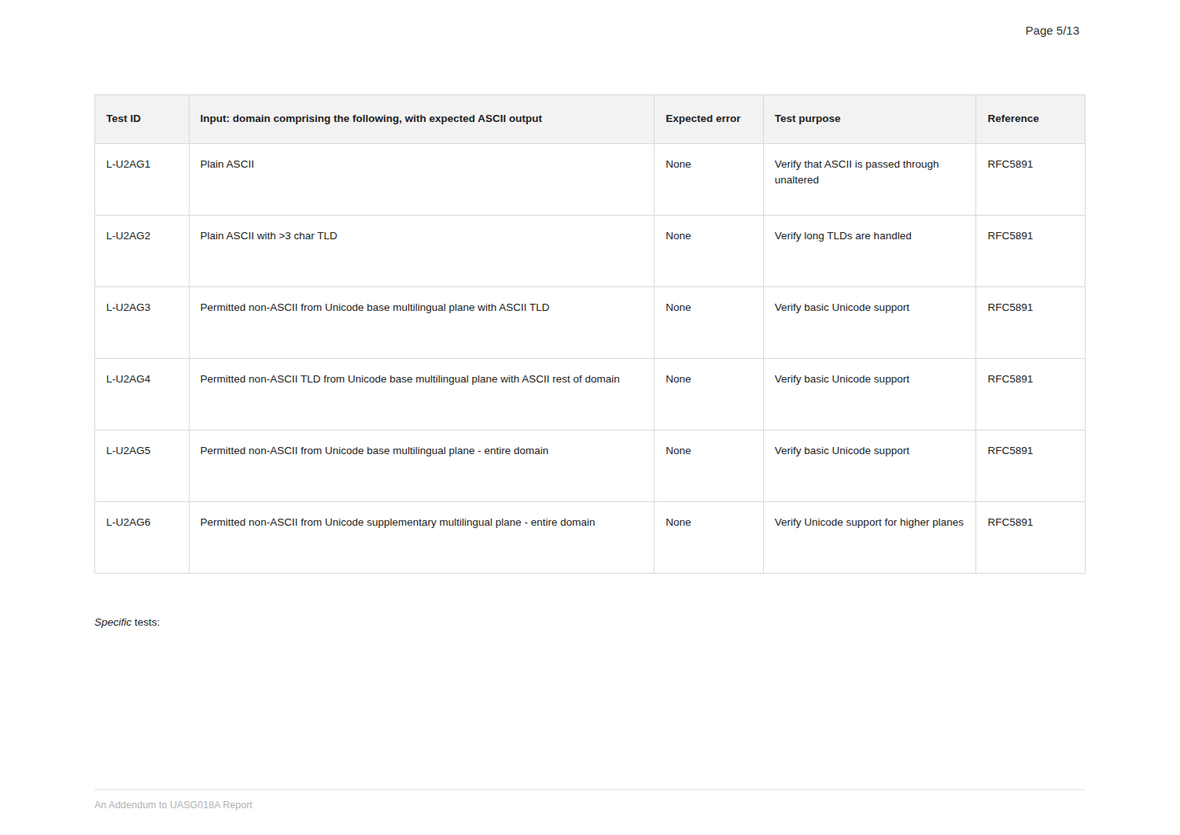Page 5/13
| Test ID | Input: domain comprising the following, with expected ASCII output | Expected error | Test purpose | Reference |
| --- | --- | --- | --- | --- |
| L-U2AG1 | Plain ASCII | None | Verify that ASCII is passed through unaltered | RFC5891 |
| L-U2AG2 | Plain ASCII with >3 char TLD | None | Verify long TLDs are handled | RFC5891 |
| L-U2AG3 | Permitted non-ASCII from Unicode base multilingual plane with ASCII TLD | None | Verify basic Unicode support | RFC5891 |
| L-U2AG4 | Permitted non-ASCII TLD from Unicode base multilingual plane with ASCII rest of domain | None | Verify basic Unicode support | RFC5891 |
| L-U2AG5 | Permitted non-ASCII from Unicode base multilingual plane - entire domain | None | Verify basic Unicode support | RFC5891 |
| L-U2AG6 | Permitted non-ASCII from Unicode supplementary multilingual plane - entire domain | None | Verify Unicode support for higher planes | RFC5891 |
Specific tests:
An Addendum to UASG018A Report